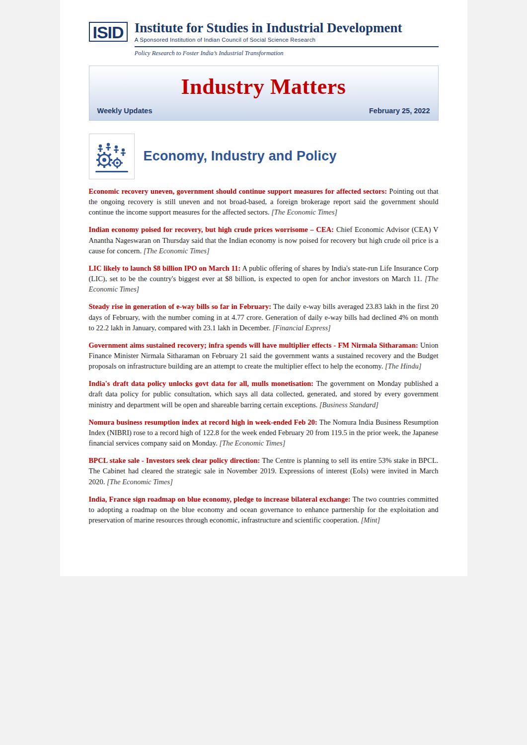ISID
Institute for Studies in Industrial Development
A Sponsored Institution of Indian Council of Social Science Research
Policy Research to Foster India’s Industrial Transformation
Industry Matters
Weekly Updates February 25, 2022
Economy, Industry and Policy
Economic recovery uneven, government should continue support measures for affected sectors: Pointing out that the ongoing recovery is still uneven and not broad-based, a foreign brokerage report said the government should continue the income support measures for the affected sectors. [The Economic Times]
Indian economy poised for recovery, but high crude prices worrisome – CEA: Chief Economic Advisor (CEA) V Anantha Nageswaran on Thursday said that the Indian economy is now poised for recovery but high crude oil price is a cause for concern. [The Economic Times]
LIC likely to launch $8 billion IPO on March 11: A public offering of shares by India's state-run Life Insurance Corp (LIC), set to be the country's biggest ever at $8 billion, is expected to open for anchor investors on March 11. [The Economic Times]
Steady rise in generation of e-way bills so far in February: The daily e-way bills averaged 23.83 lakh in the first 20 days of February, with the number coming in at 4.77 crore. Generation of daily e-way bills had declined 4% on month to 22.2 lakh in January, compared with 23.1 lakh in December. [Financial Express]
Government aims sustained recovery; infra spends will have multiplier effects - FM Nirmala Sitharaman: Union Finance Minister Nirmala Sitharaman on February 21 said the government wants a sustained recovery and the Budget proposals on infrastructure building are an attempt to create the multiplier effect to help the economy. [The Hindu]
India's draft data policy unlocks govt data for all, mulls monetisation: The government on Monday published a draft data policy for public consultation, which says all data collected, generated, and stored by every government ministry and department will be open and shareable barring certain exceptions. [Business Standard]
Nomura business resumption index at record high in week-ended Feb 20: The Nomura India Business Resumption Index (NIBRI) rose to a record high of 122.8 for the week ended February 20 from 119.5 in the prior week, the Japanese financial services company said on Monday. [The Economic Times]
BPCL stake sale - Investors seek clear policy direction: The Centre is planning to sell its entire 53% stake in BPCL. The Cabinet had cleared the strategic sale in November 2019. Expressions of interest (EoIs) were invited in March 2020. [The Economic Times]
India, France sign roadmap on blue economy, pledge to increase bilateral exchange: The two countries committed to adopting a roadmap on the blue economy and ocean governance to enhance partnership for the exploitation and preservation of marine resources through economic, infrastructure and scientific cooperation. [Mint]